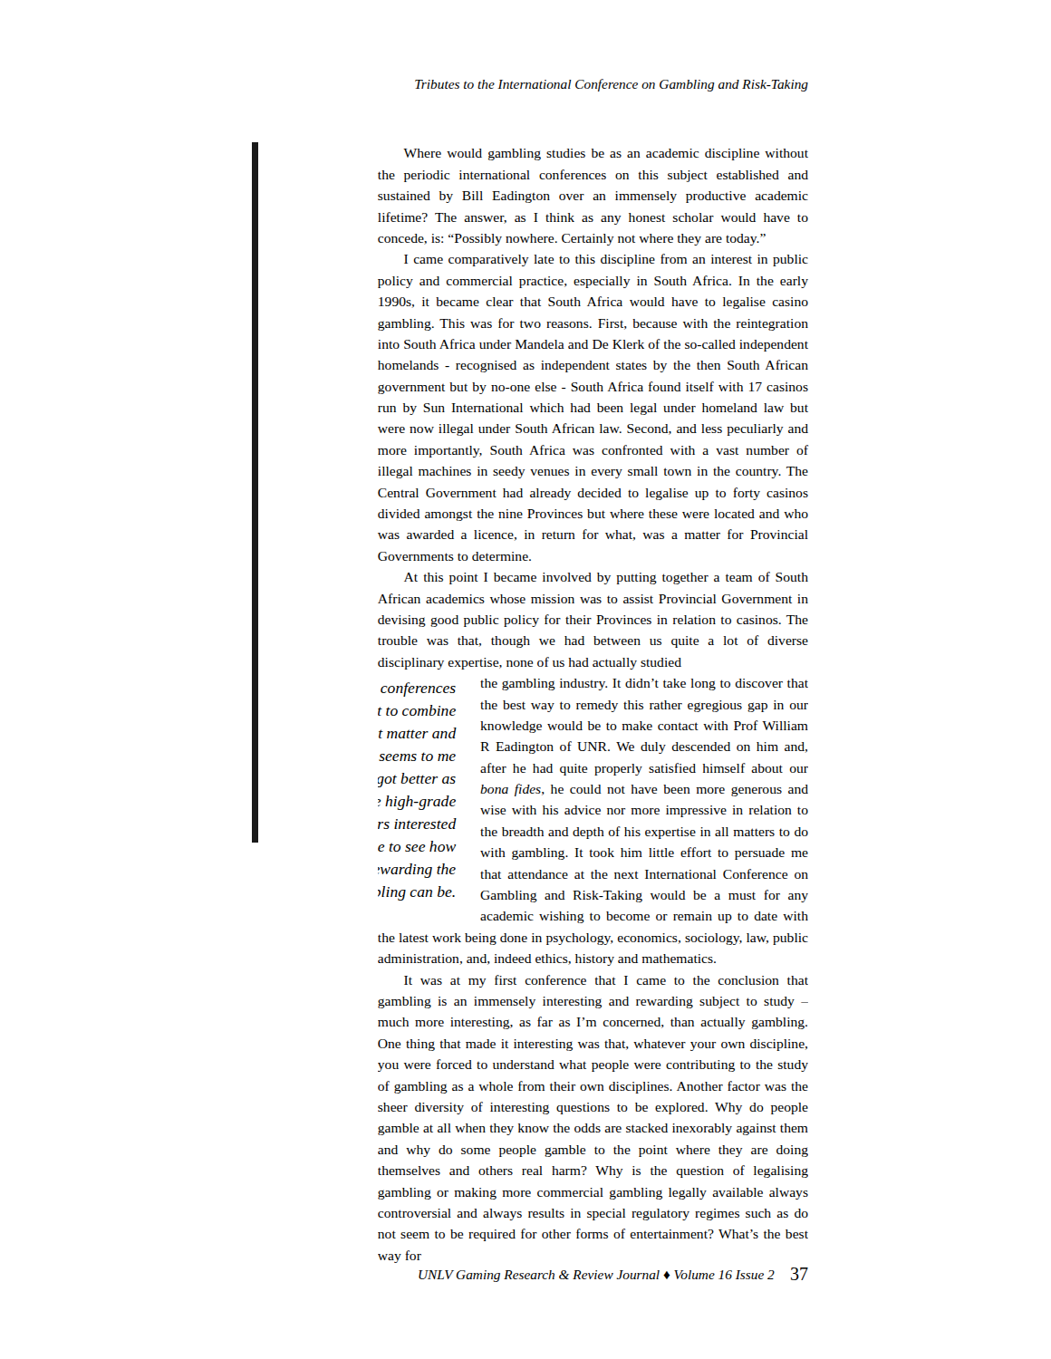Tributes to the International Conference on Gambling and Risk-Taking
Where would gambling studies be as an academic discipline without the periodic international conferences on this subject established and sustained by Bill Eadington over an immensely productive academic lifetime? The answer, as I think as any honest scholar would have to concede, is: “Possibly nowhere. Certainly not where they are today.”
I came comparatively late to this discipline from an interest in public policy and commercial practice, especially in South Africa. In the early 1990s, it became clear that South Africa would have to legalise casino gambling. This was for two reasons. First, because with the reintegration into South Africa under Mandela and De Klerk of the so-called independent homelands - recognised as independent states by the then South African government but by no-one else - South Africa found itself with 17 casinos run by Sun International which had been legal under homeland law but were now illegal under South African law. Second, and less peculiarly and more importantly, South Africa was confronted with a vast number of illegal machines in seedy venues in every small town in the country. The Central Government had already decided to legalise up to forty casinos divided amongst the nine Provinces but where these were located and who was awarded a licence, in return for what, was a matter for Provincial Governments to determine.
At this point I became involved by putting together a team of South African academics whose mission was to assist Provincial Government in devising good public policy for their Provinces in relation to casinos. The trouble was that, though we had between us quite a lot of diverse disciplinary expertise, none of us had actually studied
The international conferences have always sought to combine diversity of subject matter and discipline and, it seems to me they have steadily got better as more and more high-grade academics and others interested have come to see how intellectually rewarding the study of gambling can be.
the gambling industry. It didn’t take long to discover that the best way to remedy this rather egregious gap in our knowledge would be to make contact with Prof William R Eadington of UNR. We duly descended on him and, after he had quite properly satisfied himself about our bona fides, he could not have been more generous and wise with his advice nor more impressive in relation to the breadth and depth of his expertise in all matters to do with gambling. It took him little effort to persuade me that attendance at the next International Conference on Gambling and Risk-Taking would be a must for any academic wishing to become or remain up to date with the latest work being done in psychology, economics, sociology, law, public administration, and, indeed ethics, history and mathematics.
It was at my first conference that I came to the conclusion that gambling is an immensely interesting and rewarding subject to study – much more interesting, as far as I’m concerned, than actually gambling. One thing that made it interesting was that, whatever your own discipline, you were forced to understand what people were contributing to the study of gambling as a whole from their own disciplines. Another factor was the sheer diversity of interesting questions to be explored. Why do people gamble at all when they know the odds are stacked inexorably against them and why do some people gamble to the point where they are doing themselves and others real harm? Why is the question of legalising gambling or making more commercial gambling legally available always controversial and always results in special regulatory regimes such as do not seem to be required for other forms of entertainment? What’s the best way for
UNLV Gaming Research & Review Journal ♦ Volume 16 Issue 237